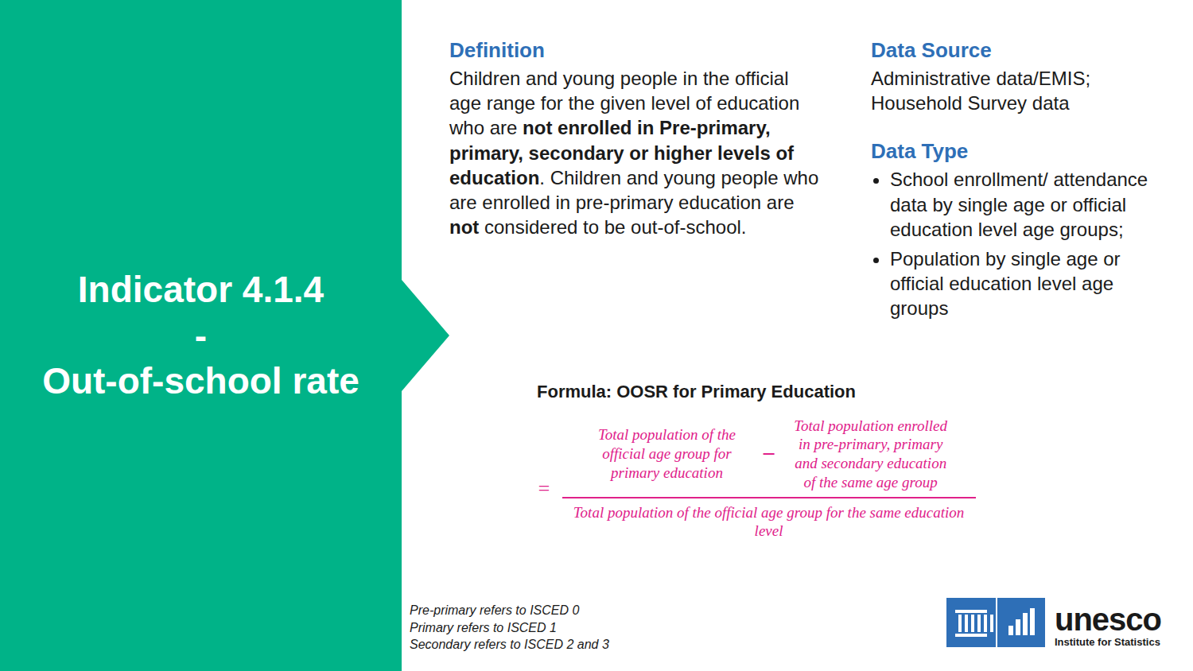Indicator 4.1.4 - Out-of-school rate
Definition
Children and young people in the official age range for the given level of education who are not enrolled in Pre-primary, primary, secondary or higher levels of education. Children and young people who are enrolled in pre-primary education are not considered to be out-of-school.
Data Source
Administrative data/EMIS; Household Survey data
Data Type
School enrollment/ attendance data by single age or official education level age groups;
Population by single age or official education level age groups
Formula: OOSR for Primary Education
=
Total population of the official age group for primary education
−
Total population enrolled in pre-primary, primary and secondary education of the same age group
Total population of the official age group for the same education level
Pre-primary refers to ISCED 0
Primary refers to ISCED 1
Secondary refers to ISCED 2 and 3
unesco
Institute for Statistics